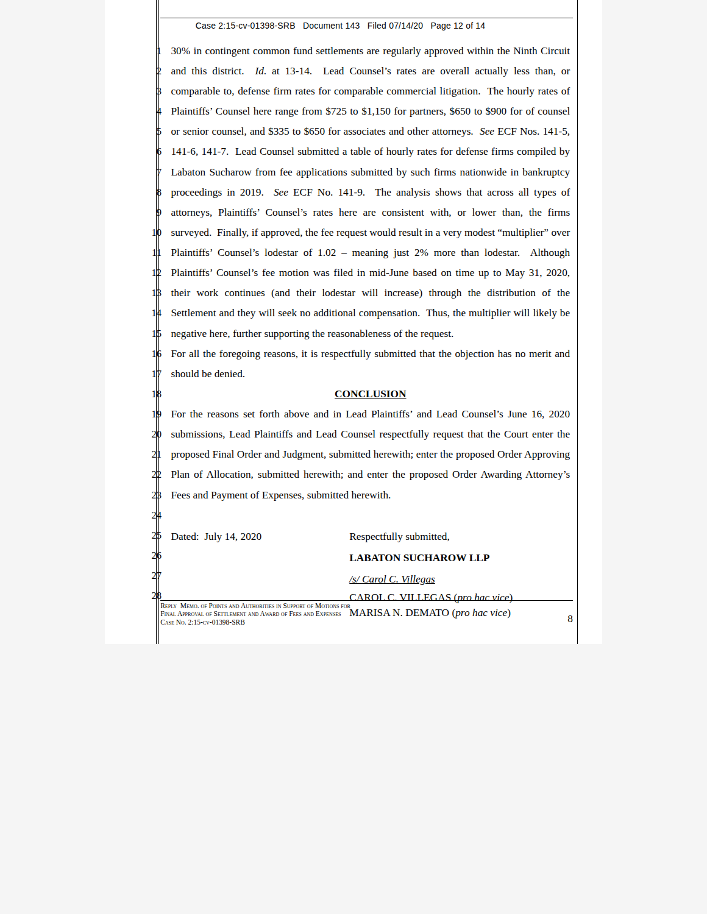Case 2:15-cv-01398-SRB Document 143 Filed 07/14/20 Page 12 of 14
1
2
3
4
5
6
7
8
9
10
11
12
13
14
15
16
17
18
19
20
21
22
23
24
25
26
27
28
30% in contingent common fund settlements are regularly approved within the Ninth Circuit and this district. Id. at 13-14. Lead Counsel’s rates are overall actually less than, or comparable to, defense firm rates for comparable commercial litigation. The hourly rates of Plaintiffs’ Counsel here range from $725 to $1,150 for partners, $650 to $900 for of counsel or senior counsel, and $335 to $650 for associates and other attorneys. See ECF Nos. 141-5, 141-6, 141-7. Lead Counsel submitted a table of hourly rates for defense firms compiled by Labaton Sucharow from fee applications submitted by such firms nationwide in bankruptcy proceedings in 2019. See ECF No. 141-9. The analysis shows that across all types of attorneys, Plaintiffs’ Counsel’s rates here are consistent with, or lower than, the firms surveyed. Finally, if approved, the fee request would result in a very modest “multiplier” over Plaintiffs’ Counsel’s lodestar of 1.02 – meaning just 2% more than lodestar. Although Plaintiffs’ Counsel’s fee motion was filed in mid-June based on time up to May 31, 2020, their work continues (and their lodestar will increase) through the distribution of the Settlement and they will seek no additional compensation. Thus, the multiplier will likely be negative here, further supporting the reasonableness of the request.
For all the foregoing reasons, it is respectfully submitted that the objection has no merit and should be denied.
CONCLUSION
For the reasons set forth above and in Lead Plaintiffs’ and Lead Counsel’s June 16, 2020 submissions, Lead Plaintiffs and Lead Counsel respectfully request that the Court enter the proposed Final Order and Judgment, submitted herewith; enter the proposed Order Approving Plan of Allocation, submitted herewith; and enter the proposed Order Awarding Attorney’s Fees and Payment of Expenses, submitted herewith.
Dated: July 14, 2020 Respectfully submitted,
LABATON SUCHAROW LLP
/s/ Carol C. Villegas
CAROL C. VILLEGAS (pro hac vice)
MARISA N. DEMATO (pro hac vice)
Reply Memo. of Points and Authorities in Support of Motions for
Final Approval of Settlement and Award of Fees and Expenses
Case No. 2:15-cv-01398-SRB
8